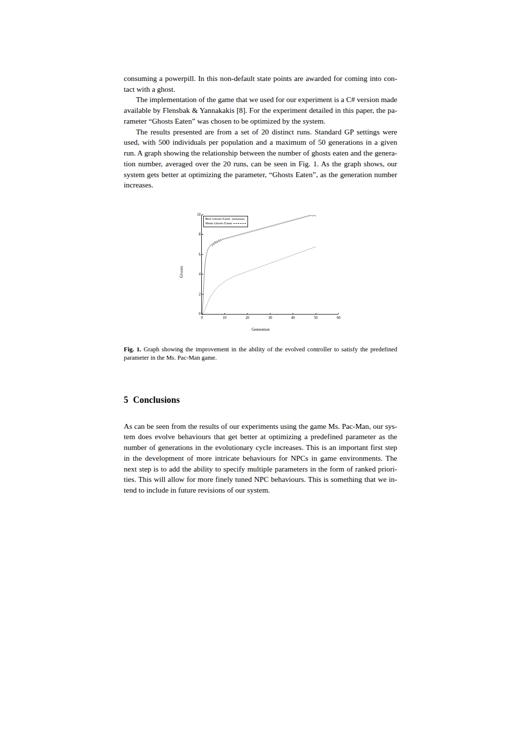consuming a powerpill. In this non-default state points are awarded for coming into contact with a ghost.
The implementation of the game that we used for our experiment is a C# version made available by Flensbak & Yannakakis [8]. For the experiment detailed in this paper, the parameter “Ghosts Eaten” was chosen to be optimized by the system.
The results presented are from a set of 20 distinct runs. Standard GP settings were used, with 500 individuals per population and a maximum of 50 generations in a given run. A graph showing the relationship between the number of ghosts eaten and the generation number, averaged over the 20 runs, can be seen in Fig. 1. As the graph shows, our system gets better at optimizing the parameter, “Ghosts Eaten”, as the generation number increases.
Ghosts
Generation
10
8
6
4
2
0
0
10
20
30
40
50
60
Best Ghosts Eaten
Mean Ghosts Eaten
Fig. 1. Graph showing the improvement in the ability of the evolved controller to satisfy the predefined parameter in the Ms. Pac-Man game.
5 Conclusions
As can be seen from the results of our experiments using the game Ms. Pac-Man, our system does evolve behaviours that get better at optimizing a predefined parameter as the number of generations in the evolutionary cycle increases. This is an important first step in the development of more intricate behaviours for NPCs in game environments. The next step is to add the ability to specify multiple parameters in the form of ranked priorities. This will allow for more finely tuned NPC behaviours. This is something that we intend to include in future revisions of our system.